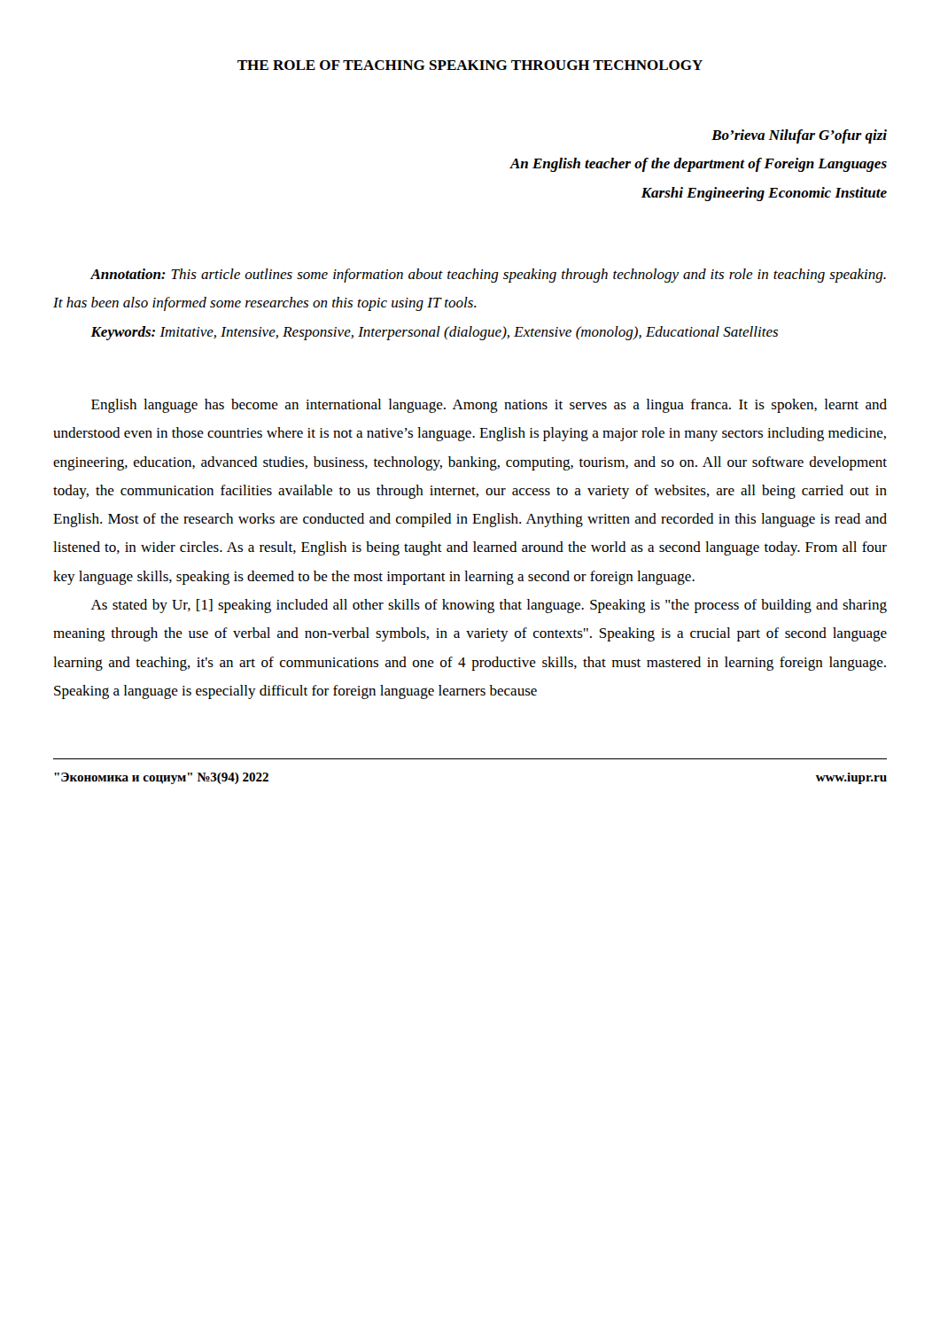The Role of Teaching Speaking Through Technology
Bo’rieva Nilufar G’ofur qizi
An English teacher of the department of Foreign Languages
Karshi Engineering Economic Institute
Annotation: This article outlines some information about teaching speaking through technology and its role in teaching speaking. It has been also informed some researches on this topic using IT tools.
Keywords: Imitative, Intensive, Responsive, Interpersonal (dialogue), Extensive (monolog), Educational Satellites
English language has become an international language. Among nations it serves as a lingua franca. It is spoken, learnt and understood even in those countries where it is not a native’s language. English is playing a major role in many sectors including medicine, engineering, education, advanced studies, business, technology, banking, computing, tourism, and so on. All our software development today, the communication facilities available to us through internet, our access to a variety of websites, are all being carried out in English. Most of the research works are conducted and compiled in English. Anything written and recorded in this language is read and listened to, in wider circles. As a result, English is being taught and learned around the world as a second language today. From all four key language skills, speaking is deemed to be the most important in learning a second or foreign language.
As stated by Ur, [1] speaking included all other skills of knowing that language. Speaking is "the process of building and sharing meaning through the use of verbal and non-verbal symbols, in a variety of contexts". Speaking is a crucial part of second language learning and teaching, it's an art of communications and one of 4 productive skills, that must mastered in learning foreign language. Speaking a language is especially difficult for foreign language learners because
"Экономика и социум" №3(94) 2022 www.iupr.ru